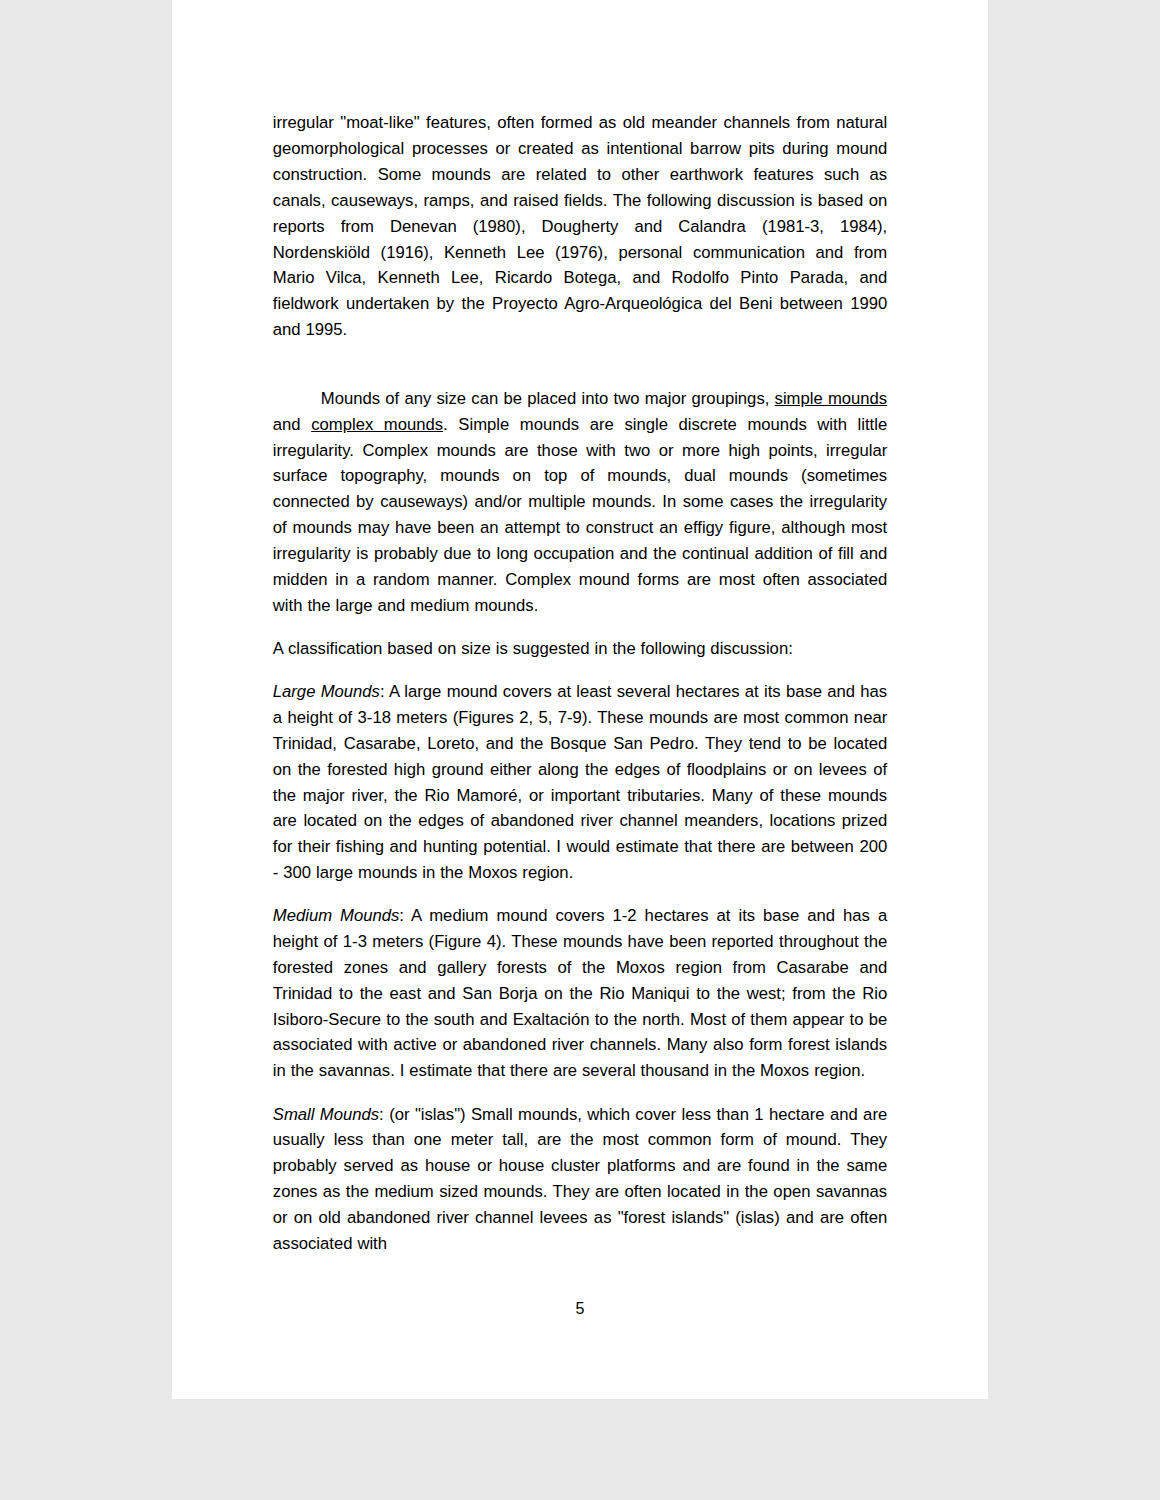irregular "moat-like" features, often formed as old meander channels from natural geomorphological processes or created as intentional barrow pits during mound construction. Some mounds are related to other earthwork features such as canals, causeways, ramps, and raised fields. The following discussion is based on reports from Denevan (1980), Dougherty and Calandra (1981-3, 1984), Nordenskiöld (1916), Kenneth Lee (1976), personal communication and from Mario Vilca, Kenneth Lee, Ricardo Botega, and Rodolfo Pinto Parada, and fieldwork undertaken by the Proyecto Agro-Arqueológica del Beni between 1990 and 1995.
Mounds of any size can be placed into two major groupings, simple mounds and complex mounds. Simple mounds are single discrete mounds with little irregularity. Complex mounds are those with two or more high points, irregular surface topography, mounds on top of mounds, dual mounds (sometimes connected by causeways) and/or multiple mounds. In some cases the irregularity of mounds may have been an attempt to construct an effigy figure, although most irregularity is probably due to long occupation and the continual addition of fill and midden in a random manner. Complex mound forms are most often associated with the large and medium mounds.
A classification based on size is suggested in the following discussion:
Large Mounds: A large mound covers at least several hectares at its base and has a height of 3-18 meters (Figures 2, 5, 7-9). These mounds are most common near Trinidad, Casarabe, Loreto, and the Bosque San Pedro. They tend to be located on the forested high ground either along the edges of floodplains or on levees of the major river, the Rio Mamoré, or important tributaries. Many of these mounds are located on the edges of abandoned river channel meanders, locations prized for their fishing and hunting potential. I would estimate that there are between 200 - 300 large mounds in the Moxos region.
Medium Mounds: A medium mound covers 1-2 hectares at its base and has a height of 1-3 meters (Figure 4). These mounds have been reported throughout the forested zones and gallery forests of the Moxos region from Casarabe and Trinidad to the east and San Borja on the Rio Maniqui to the west; from the Rio Isiboro-Secure to the south and Exaltación to the north. Most of them appear to be associated with active or abandoned river channels. Many also form forest islands in the savannas. I estimate that there are several thousand in the Moxos region.
Small Mounds: (or "islas") Small mounds, which cover less than 1 hectare and are usually less than one meter tall, are the most common form of mound. They probably served as house or house cluster platforms and are found in the same zones as the medium sized mounds. They are often located in the open savannas or on old abandoned river channel levees as "forest islands" (islas) and are often associated with
5